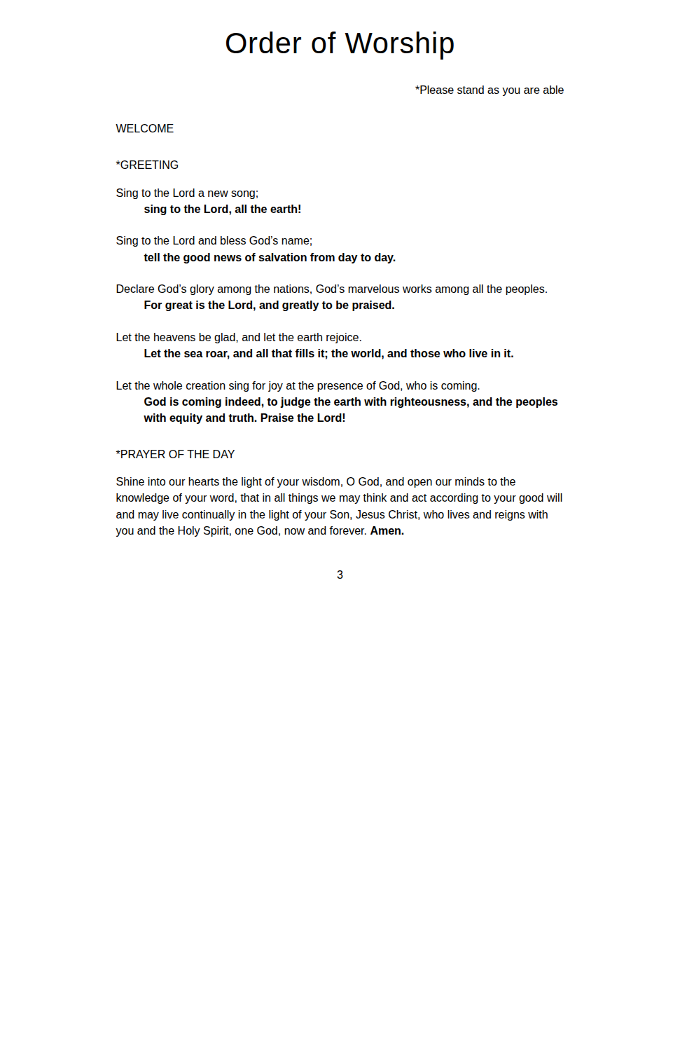Order of Worship
*Please stand as you are able
Welcome
*Greeting
Sing to the Lord a new song;
sing to the Lord, all the earth!
Sing to the Lord and bless God’s name;
tell the good news of salvation from day to day.
Declare God’s glory among the nations, God’s marvelous works among all the peoples.
For great is the Lord, and greatly to be praised.
Let the heavens be glad, and let the earth rejoice.
Let the sea roar, and all that fills it; the world, and those who live in it.
Let the whole creation sing for joy at the presence of God, who is coming.
God is coming indeed, to judge the earth with righteousness, and the peoples with equity and truth. Praise the Lord!
*Prayer of the Day
Shine into our hearts the light of your wisdom, O God, and open our minds to the knowledge of your word, that in all things we may think and act according to your good will and may live continually in the light of your Son, Jesus Christ, who lives and reigns with you and the Holy Spirit, one God, now and forever. Amen.
3